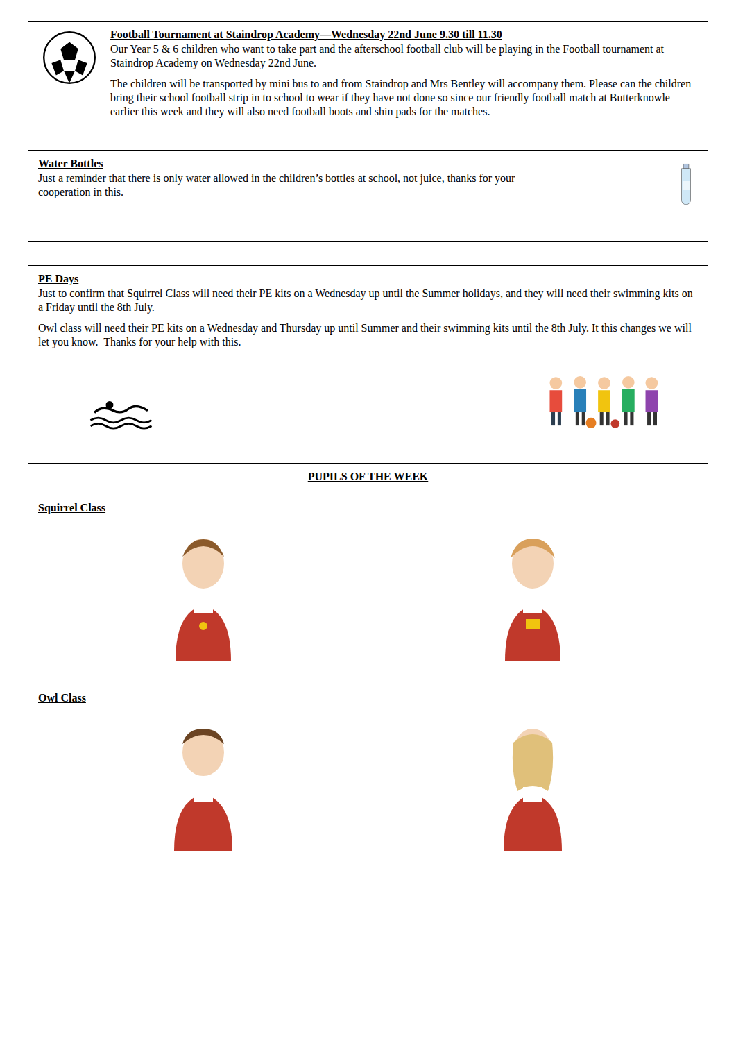Football Tournament at Staindrop Academy—Wednesday 22nd June 9.30 till 11.30
Our Year 5 & 6 children who want to take part and the afterschool football club will be playing in the Football tournament at Staindrop Academy on Wednesday 22nd June.
The children will be transported by mini bus to and from Staindrop and Mrs Bentley will accompany them. Please can the children bring their school football strip in to school to wear if they have not done so since our friendly football match at Butterknowle earlier this week and they will also need football boots and shin pads for the matches.
Water Bottles
Just a reminder that there is only water allowed in the children’s bottles at school, not juice, thanks for your cooperation in this.
PE Days
Just to confirm that Squirrel Class will need their PE kits on a Wednesday up until the Summer holidays, and they will need their swimming kits on a Friday until the 8th July.
Owl class will need their PE kits on a Wednesday and Thursday up until Summer and their swimming kits until the 8th July. It this changes we will let you know. Thanks for your help with this.
PUPILS OF THE WEEK
Squirrel Class
Owl Class